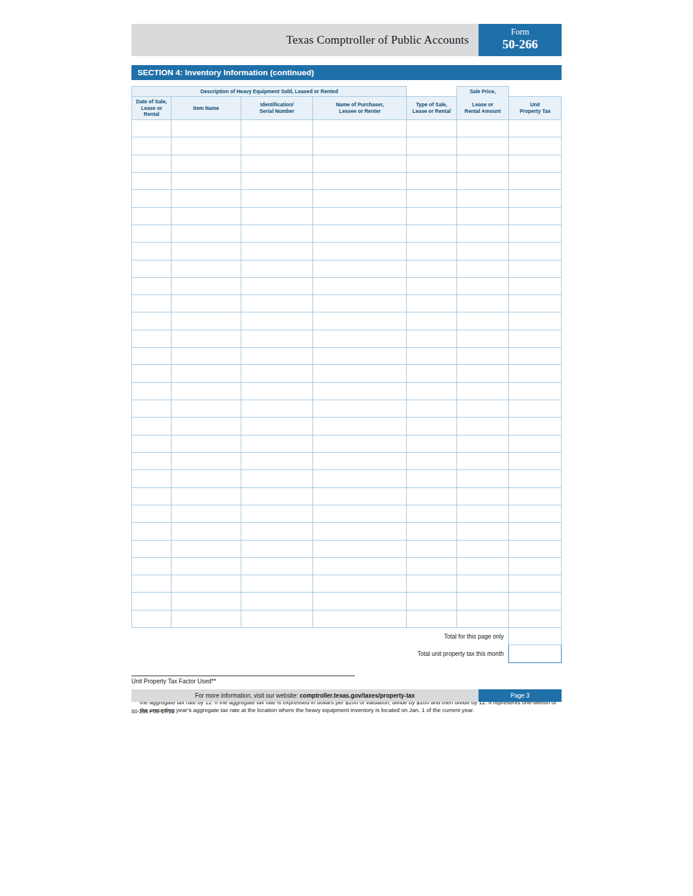Texas Comptroller of Public Accounts
Form
50-266
SECTION 4: Inventory Information (continued)
| Description of Heavy Equipment Sold, Leased or Rented | | Sale Price, | |
| --- | --- | --- | --- |
| Date of Sale, Lease or Rental | Item Name | Identification/ Serial Number | Name of Purchaser, Lessee or Renter | Type of Sale, Lease or Rental | Lease or Rental Amount | Unit Property Tax |
| Total for this page only | |
| Total unit property tax this month | |
Unit Property Tax Factor Used**
** Contact either the county tax assessor-collector or county appraisal district for the current unit property tax factor. The unit property tax factor is calculated by dividing the aggregate tax rate by 12. If the aggregate tax rate is expressed in dollars per $100 of valuation, divide by $100 and then divide by 12. It represents one-twelfth of the preceding year’s aggregate tax rate at the location where the heavy equipment inventory is located on Jan. 1 of the current year.
For more information, visit our website: comptroller.texas.gov/taxes/property-tax
Page 3
50-266 • 08-17/10